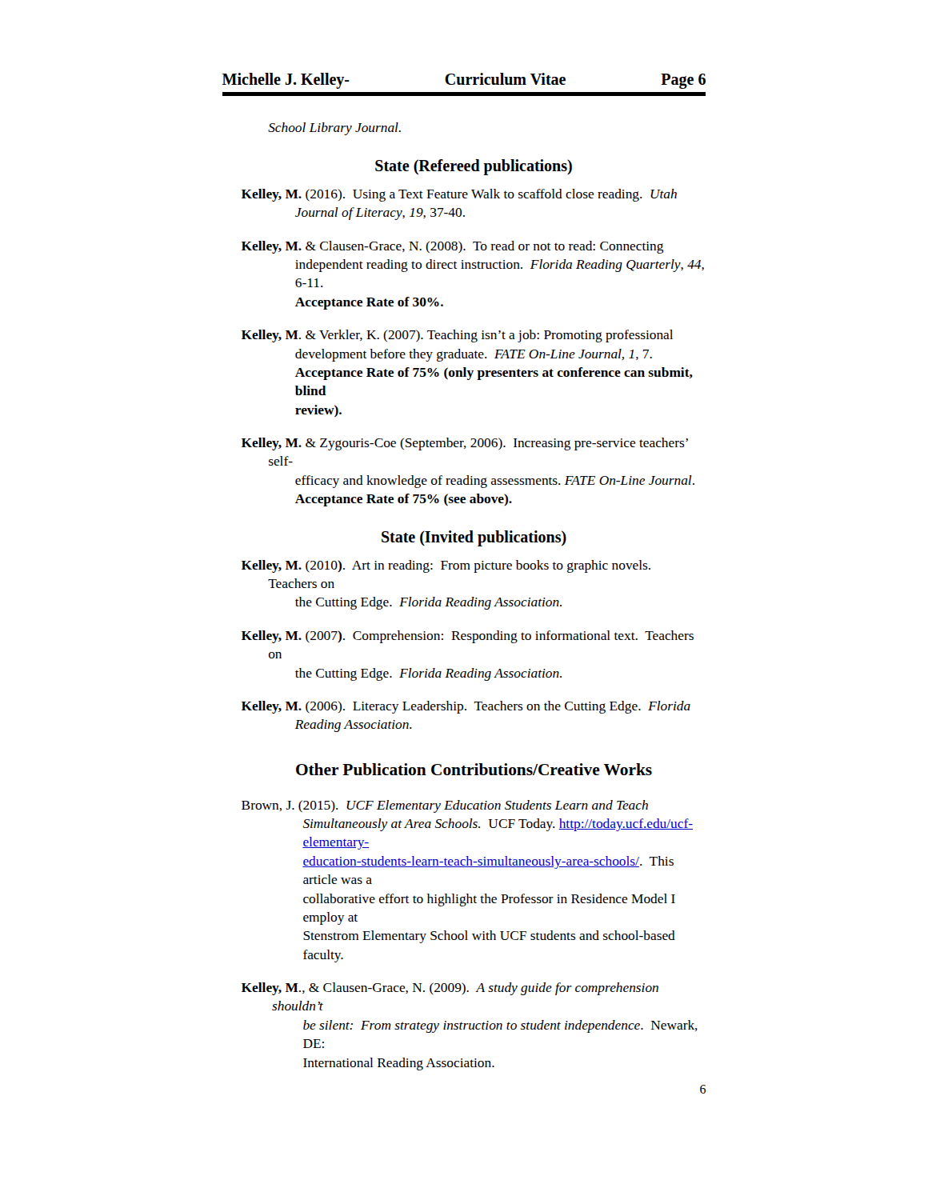Michelle J. Kelley- Curriculum Vitae Page 6
School Library Journal.
State (Refereed publications)
Kelley, M. (2016). Using a Text Feature Walk to scaffold close reading. Utah Journal of Literacy, 19, 37-40.
Kelley, M. & Clausen-Grace, N. (2008). To read or not to read: Connecting independent reading to direct instruction. Florida Reading Quarterly, 44, 6-11. Acceptance Rate of 30%.
Kelley, M. & Verkler, K. (2007). Teaching isn’t a job: Promoting professional development before they graduate. FATE On-Line Journal, 1, 7. Acceptance Rate of 75% (only presenters at conference can submit, blind review).
Kelley, M. & Zygouris-Coe (September, 2006). Increasing pre-service teachers’ self- efficacy and knowledge of reading assessments. FATE On-Line Journal. Acceptance Rate of 75% (see above).
State (Invited publications)
Kelley, M. (2010). Art in reading: From picture books to graphic novels. Teachers on the Cutting Edge. Florida Reading Association.
Kelley, M. (2007). Comprehension: Responding to informational text. Teachers on the Cutting Edge. Florida Reading Association.
Kelley, M. (2006). Literacy Leadership. Teachers on the Cutting Edge. Florida Reading Association.
Other Publication Contributions/Creative Works
Brown, J. (2015). UCF Elementary Education Students Learn and Teach Simultaneously at Area Schools. UCF Today. http://today.ucf.edu/ucf-elementary- education-students-learn-teach-simultaneously-area-schools/. This article was a collaborative effort to highlight the Professor in Residence Model I employ at Stenstrom Elementary School with UCF students and school-based faculty.
Kelley, M., & Clausen-Grace, N. (2009). A study guide for comprehension shouldn’t be silent: From strategy instruction to student independence. Newark, DE: International Reading Association.
6